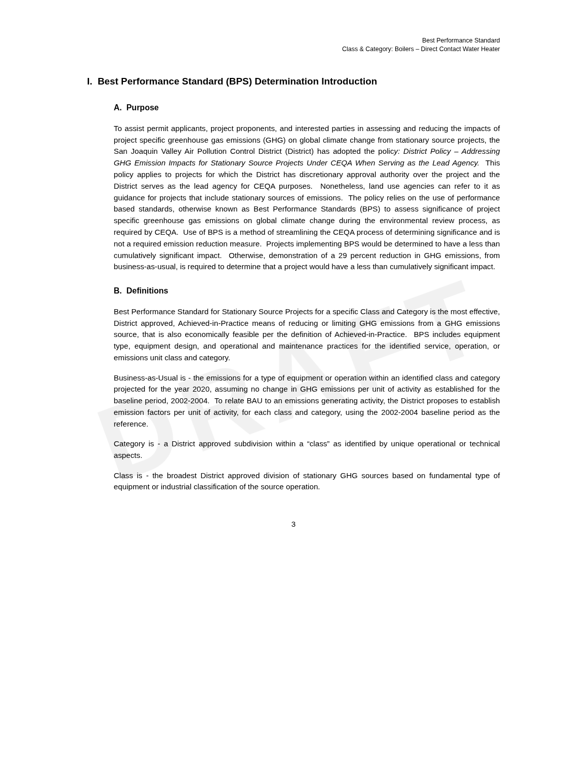DRAFT
Best Performance Standard
Class & Category: Boilers – Direct Contact Water Heater
I. Best Performance Standard (BPS) Determination Introduction
A. Purpose
To assist permit applicants, project proponents, and interested parties in assessing and reducing the impacts of project specific greenhouse gas emissions (GHG) on global climate change from stationary source projects, the San Joaquin Valley Air Pollution Control District (District) has adopted the policy: District Policy – Addressing GHG Emission Impacts for Stationary Source Projects Under CEQA When Serving as the Lead Agency. This policy applies to projects for which the District has discretionary approval authority over the project and the District serves as the lead agency for CEQA purposes. Nonetheless, land use agencies can refer to it as guidance for projects that include stationary sources of emissions. The policy relies on the use of performance based standards, otherwise known as Best Performance Standards (BPS) to assess significance of project specific greenhouse gas emissions on global climate change during the environmental review process, as required by CEQA. Use of BPS is a method of streamlining the CEQA process of determining significance and is not a required emission reduction measure. Projects implementing BPS would be determined to have a less than cumulatively significant impact. Otherwise, demonstration of a 29 percent reduction in GHG emissions, from business-as-usual, is required to determine that a project would have a less than cumulatively significant impact.
B. Definitions
Best Performance Standard for Stationary Source Projects for a specific Class and Category is the most effective, District approved, Achieved-in-Practice means of reducing or limiting GHG emissions from a GHG emissions source, that is also economically feasible per the definition of Achieved-in-Practice. BPS includes equipment type, equipment design, and operational and maintenance practices for the identified service, operation, or emissions unit class and category.
Business-as-Usual is - the emissions for a type of equipment or operation within an identified class and category projected for the year 2020, assuming no change in GHG emissions per unit of activity as established for the baseline period, 2002-2004. To relate BAU to an emissions generating activity, the District proposes to establish emission factors per unit of activity, for each class and category, using the 2002-2004 baseline period as the reference.
Category is - a District approved subdivision within a “class” as identified by unique operational or technical aspects.
Class is - the broadest District approved division of stationary GHG sources based on fundamental type of equipment or industrial classification of the source operation.
3